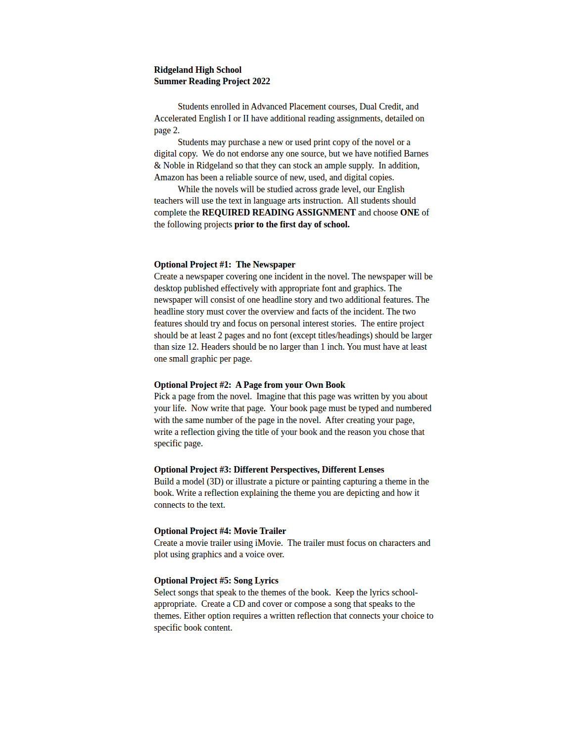Ridgeland High School Summer Reading Project 2022
Students enrolled in Advanced Placement courses, Dual Credit, and Accelerated English I or II have additional reading assignments, detailed on page 2.
Students may purchase a new or used print copy of the novel or a digital copy. We do not endorse any one source, but we have notified Barnes & Noble in Ridgeland so that they can stock an ample supply. In addition, Amazon has been a reliable source of new, used, and digital copies.
While the novels will be studied across grade level, our English teachers will use the text in language arts instruction. All students should complete the REQUIRED READING ASSIGNMENT and choose ONE of the following projects prior to the first day of school.
Optional Project #1: The Newspaper
Create a newspaper covering one incident in the novel. The newspaper will be desktop published effectively with appropriate font and graphics. The newspaper will consist of one headline story and two additional features. The headline story must cover the overview and facts of the incident. The two features should try and focus on personal interest stories. The entire project should be at least 2 pages and no font (except titles/headings) should be larger than size 12. Headers should be no larger than 1 inch. You must have at least one small graphic per page.
Optional Project #2: A Page from your Own Book
Pick a page from the novel. Imagine that this page was written by you about your life. Now write that page. Your book page must be typed and numbered with the same number of the page in the novel. After creating your page, write a reflection giving the title of your book and the reason you chose that specific page.
Optional Project #3: Different Perspectives, Different Lenses
Build a model (3D) or illustrate a picture or painting capturing a theme in the book. Write a reflection explaining the theme you are depicting and how it connects to the text.
Optional Project #4: Movie Trailer
Create a movie trailer using iMovie. The trailer must focus on characters and plot using graphics and a voice over.
Optional Project #5: Song Lyrics
Select songs that speak to the themes of the book. Keep the lyrics school-appropriate. Create a CD and cover or compose a song that speaks to the themes. Either option requires a written reflection that connects your choice to specific book content.